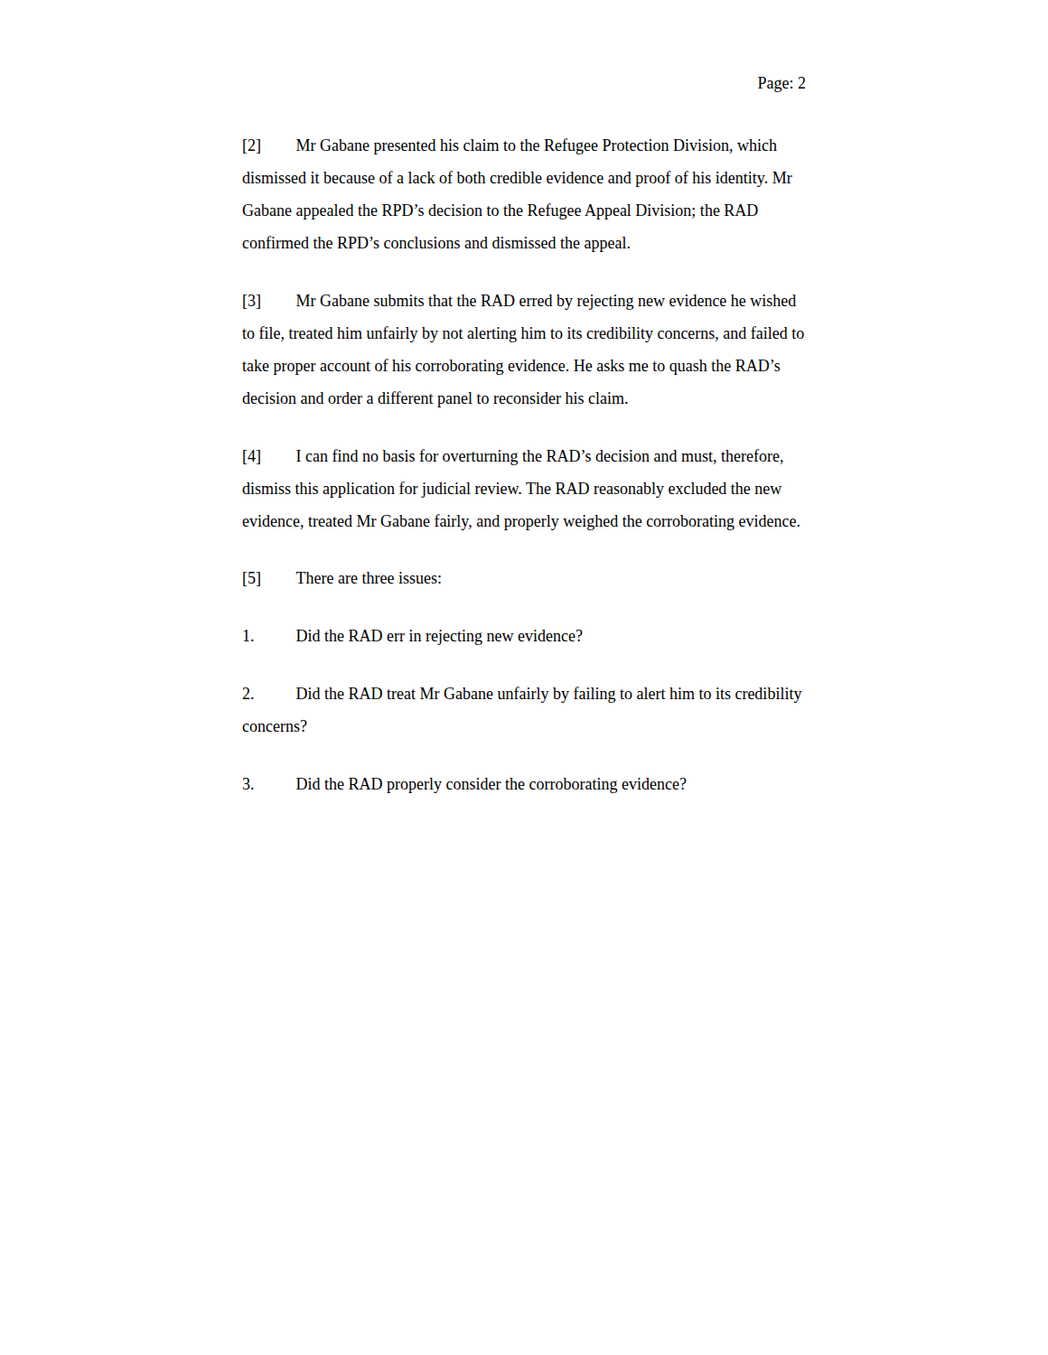Page: 2
[2] Mr Gabane presented his claim to the Refugee Protection Division, which dismissed it because of a lack of both credible evidence and proof of his identity. Mr Gabane appealed the RPD’s decision to the Refugee Appeal Division; the RAD confirmed the RPD’s conclusions and dismissed the appeal.
[3] Mr Gabane submits that the RAD erred by rejecting new evidence he wished to file, treated him unfairly by not alerting him to its credibility concerns, and failed to take proper account of his corroborating evidence. He asks me to quash the RAD’s decision and order a different panel to reconsider his claim.
[4] I can find no basis for overturning the RAD’s decision and must, therefore, dismiss this application for judicial review. The RAD reasonably excluded the new evidence, treated Mr Gabane fairly, and properly weighed the corroborating evidence.
[5] There are three issues:
1. Did the RAD err in rejecting new evidence?
2. Did the RAD treat Mr Gabane unfairly by failing to alert him to its credibility concerns?
3. Did the RAD properly consider the corroborating evidence?